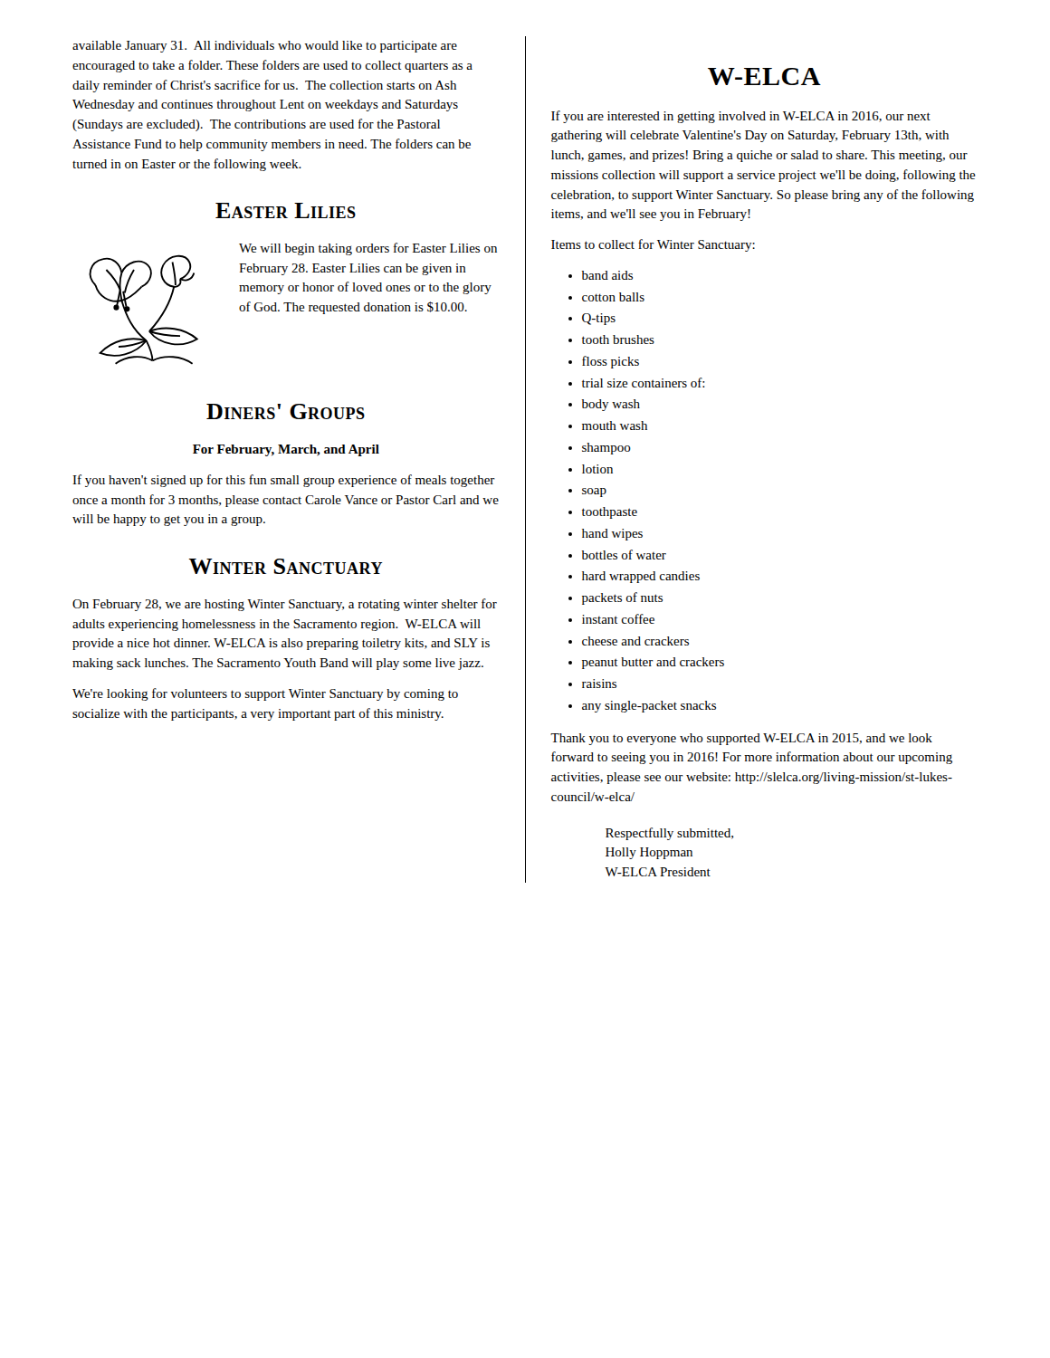available January 31. All individuals who would like to participate are encouraged to take a folder. These folders are used to collect quarters as a daily reminder of Christ's sacrifice for us. The collection starts on Ash Wednesday and continues throughout Lent on weekdays and Saturdays (Sundays are excluded). The contributions are used for the Pastoral Assistance Fund to help community members in need. The folders can be turned in on Easter or the following week.
Easter Lilies
We will begin taking orders for Easter Lilies on February 28. Easter Lilies can be given in memory or honor of loved ones or to the glory of God. The requested donation is $10.00.
Diners' Groups
For February, March, and April
If you haven't signed up for this fun small group experience of meals together once a month for 3 months, please contact Carole Vance or Pastor Carl and we will be happy to get you in a group.
Winter Sanctuary
On February 28, we are hosting Winter Sanctuary, a rotating winter shelter for adults experiencing homelessness in the Sacramento region. W-ELCA will provide a nice hot dinner. W-ELCA is also preparing toiletry kits, and SLY is making sack lunches. The Sacramento Youth Band will play some live jazz.
We're looking for volunteers to support Winter Sanctuary by coming to socialize with the participants, a very important part of this ministry.
W-ELCA
If you are interested in getting involved in W-ELCA in 2016, our next gathering will celebrate Valentine's Day on Saturday, February 13th, with lunch, games, and prizes! Bring a quiche or salad to share. This meeting, our missions collection will support a service project we'll be doing, following the celebration, to support Winter Sanctuary. So please bring any of the following items, and we'll see you in February!
Items to collect for Winter Sanctuary:
band aids
cotton balls
Q-tips
tooth brushes
floss picks
trial size containers of:
body wash
mouth wash
shampoo
lotion
soap
toothpaste
hand wipes
bottles of water
hard wrapped candies
packets of nuts
instant coffee
cheese and crackers
peanut butter and crackers
raisins
any single-packet snacks
Thank you to everyone who supported W-ELCA in 2015, and we look forward to seeing you in 2016! For more information about our upcoming activities, please see our website: http://slelca.org/living-mission/st-lukes-council/w-elca/
Respectfully submitted,
Holly Hoppman
W-ELCA President